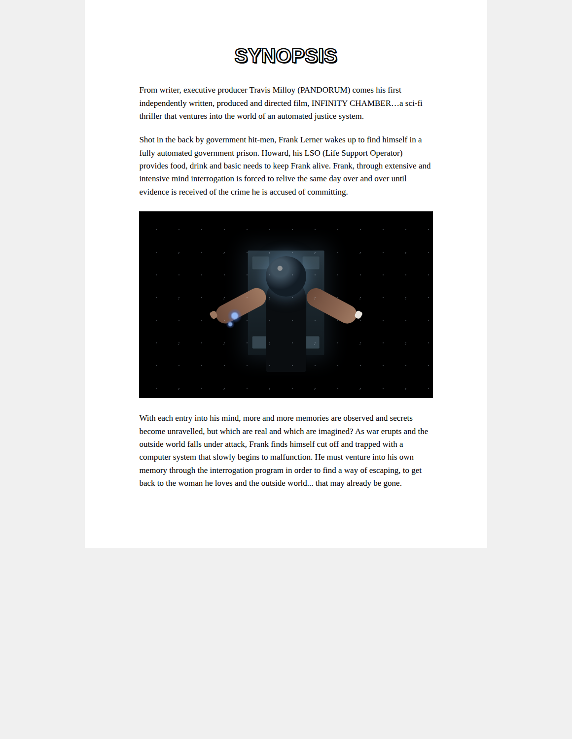Synopsis
From writer, executive producer Travis Milloy (PANDORUM) comes his first independently written, produced and directed film, INFINITY CHAMBER…a sci-fi thriller that ventures into the world of an automated justice system.
Shot in the back by government hit-men, Frank Lerner wakes up to find himself in a fully automated government prison. Howard, his LSO (Life Support Operator) provides food, drink and basic needs to keep Frank alive. Frank, through extensive and intensive mind interrogation is forced to relive the same day over and over until evidence is received of the crime he is accused of committing.
With each entry into his mind, more and more memories are observed and secrets become unravelled, but which are real and which are imagined? As war erupts and the outside world falls under attack, Frank finds himself cut off and trapped with a computer system that slowly begins to malfunction. He must venture into his own memory through the interrogation program in order to find a way of escaping, to get back to the woman he loves and the outside world... that may already be gone.